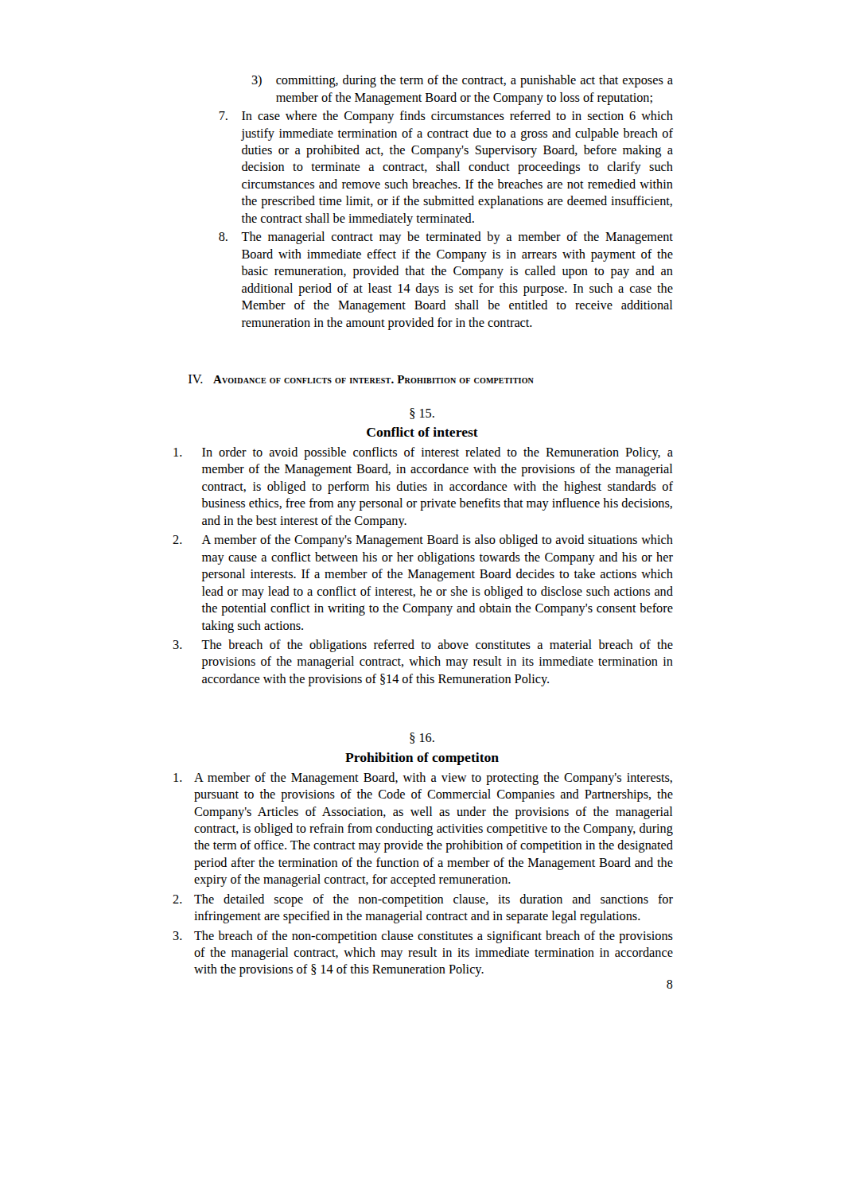3) committing, during the term of the contract, a punishable act that exposes a member of the Management Board or the Company to loss of reputation;
7. In case where the Company finds circumstances referred to in section 6 which justify immediate termination of a contract due to a gross and culpable breach of duties or a prohibited act, the Company's Supervisory Board, before making a decision to terminate a contract, shall conduct proceedings to clarify such circumstances and remove such breaches. If the breaches are not remedied within the prescribed time limit, or if the submitted explanations are deemed insufficient, the contract shall be immediately terminated.
8. The managerial contract may be terminated by a member of the Management Board with immediate effect if the Company is in arrears with payment of the basic remuneration, provided that the Company is called upon to pay and an additional period of at least 14 days is set for this purpose. In such a case the Member of the Management Board shall be entitled to receive additional remuneration in the amount provided for in the contract.
IV. Avoidance of conflicts of interest. Prohibition of competition
§ 15.
Conflict of interest
1. In order to avoid possible conflicts of interest related to the Remuneration Policy, a member of the Management Board, in accordance with the provisions of the managerial contract, is obliged to perform his duties in accordance with the highest standards of business ethics, free from any personal or private benefits that may influence his decisions, and in the best interest of the Company.
2. A member of the Company's Management Board is also obliged to avoid situations which may cause a conflict between his or her obligations towards the Company and his or her personal interests. If a member of the Management Board decides to take actions which lead or may lead to a conflict of interest, he or she is obliged to disclose such actions and the potential conflict in writing to the Company and obtain the Company's consent before taking such actions.
3. The breach of the obligations referred to above constitutes a material breach of the provisions of the managerial contract, which may result in its immediate termination in accordance with the provisions of §14 of this Remuneration Policy.
§ 16.
Prohibition of competiton
1. A member of the Management Board, with a view to protecting the Company's interests, pursuant to the provisions of the Code of Commercial Companies and Partnerships, the Company's Articles of Association, as well as under the provisions of the managerial contract, is obliged to refrain from conducting activities competitive to the Company, during the term of office. The contract may provide the prohibition of competition in the designated period after the termination of the function of a member of the Management Board and the expiry of the managerial contract, for accepted remuneration.
2. The detailed scope of the non-competition clause, its duration and sanctions for infringement are specified in the managerial contract and in separate legal regulations.
3. The breach of the non-competition clause constitutes a significant breach of the provisions of the managerial contract, which may result in its immediate termination in accordance with the provisions of § 14 of this Remuneration Policy.
8